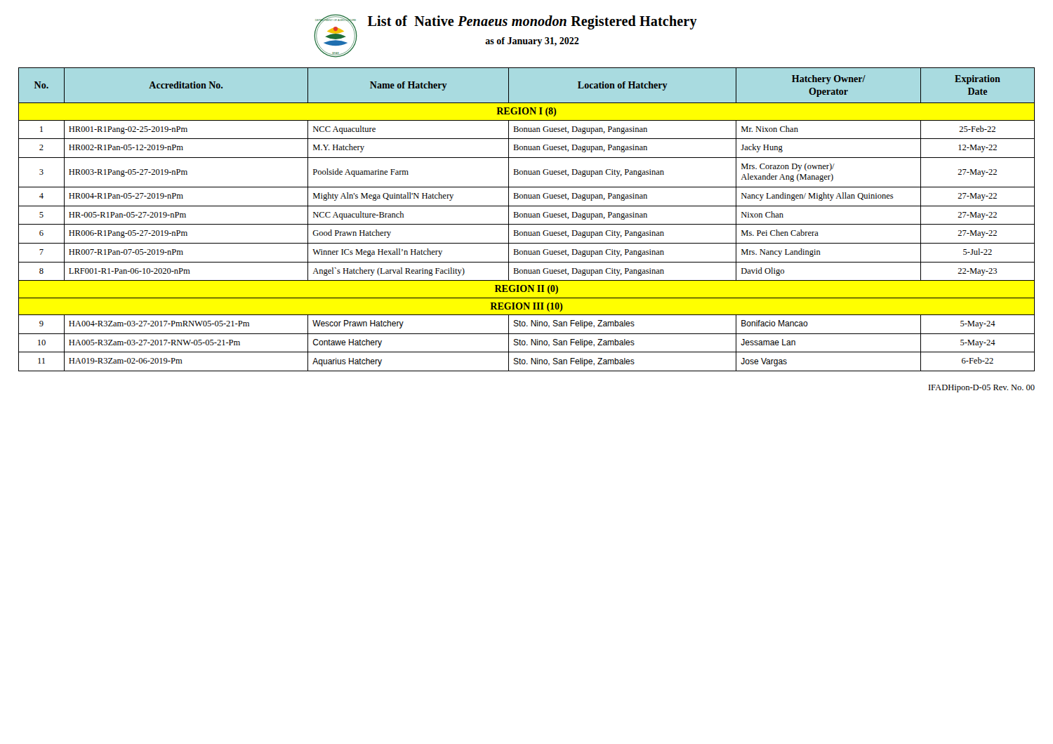DEPARTMENT OF AGRICULTURE BFAR
List of Native Penaeus monodon Registered Hatchery
as of January 31, 2022
| No. | Accreditation No. | Name of Hatchery | Location of Hatchery | Hatchery Owner/ Operator | Expiration Date |
| --- | --- | --- | --- | --- | --- |
| REGION I (8) |
| 1 | HR001-R1Pang-02-25-2019-nPm | NCC Aquaculture | Bonuan Gueset, Dagupan, Pangasinan | Mr. Nixon Chan | 25-Feb-22 |
| 2 | HR002-R1Pan-05-12-2019-nPm | M.Y. Hatchery | Bonuan Gueset, Dagupan, Pangasinan | Jacky Hung | 12-May-22 |
| 3 | HR003-R1Pang-05-27-2019-nPm | Poolside Aquamarine Farm | Bonuan Gueset, Dagupan City, Pangasinan | Mrs. Corazon Dy (owner)/ Alexander Ang (Manager) | 27-May-22 |
| 4 | HR004-R1Pan-05-27-2019-nPm | Mighty Aln's Mega Quintall'N Hatchery | Bonuan Gueset, Dagupan, Pangasinan | Nancy Landingen/ Mighty Allan Quiniones | 27-May-22 |
| 5 | HR-005-R1Pan-05-27-2019-nPm | NCC Aquaculture-Branch | Bonuan Gueset, Dagupan, Pangasinan | Nixon Chan | 27-May-22 |
| 6 | HR006-R1Pang-05-27-2019-nPm | Good Prawn Hatchery | Bonuan Gueset, Dagupan City, Pangasinan | Ms. Pei Chen Cabrera | 27-May-22 |
| 7 | HR007-R1Pan-07-05-2019-nPm | Winner ICs Mega Hexall’n Hatchery | Bonuan Gueset, Dagupan City, Pangasinan | Mrs. Nancy Landingin | 5-Jul-22 |
| 8 | LRF001-R1-Pan-06-10-2020-nPm | Angel`s Hatchery (Larval Rearing Facility) | Bonuan Gueset, Dagupan City, Pangasinan | David Oligo | 22-May-23 |
| REGION II (0) |
| REGION III (10) |
| 9 | HA004-R3Zam-03-27-2017-PmRNW05-05-21-Pm | Wescor Prawn Hatchery | Sto. Nino, San Felipe, Zambales | Bonifacio Mancao | 5-May-24 |
| 10 | HA005-R3Zam-03-27-2017-RNW-05-05-21-Pm | Contawe Hatchery | Sto. Nino, San Felipe, Zambales | Jessamae Lan | 5-May-24 |
| 11 | HA019-R3Zam-02-06-2019-Pm | Aquarius Hatchery | Sto. Nino, San Felipe, Zambales | Jose Vargas | 6-Feb-22 |
IFADHipon-D-05 Rev. No. 00